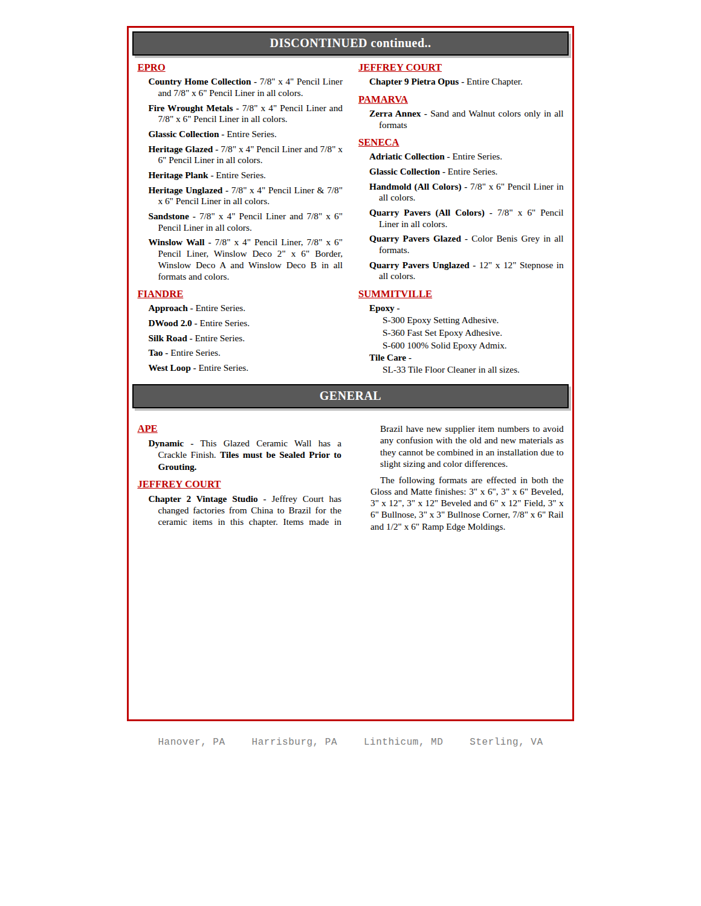DISCONTINUED continued..
EPRO
Country Home Collection - 7/8" x 4" Pencil Liner and 7/8" x 6" Pencil Liner in all colors.
Fire Wrought Metals - 7/8" x 4" Pencil Liner and 7/8" x 6" Pencil Liner in all colors.
Glassic Collection - Entire Series.
Heritage Glazed - 7/8" x 4" Pencil Liner and 7/8" x 6" Pencil Liner in all colors.
Heritage Plank - Entire Series.
Heritage Unglazed - 7/8" x 4" Pencil Liner & 7/8" x 6" Pencil Liner in all colors.
Sandstone - 7/8" x 4" Pencil Liner and 7/8" x 6" Pencil Liner in all colors.
Winslow Wall - 7/8" x 4" Pencil Liner, 7/8" x 6" Pencil Liner, Winslow Deco 2" x 6" Border, Winslow Deco A and Winslow Deco B in all formats and colors.
FIANDRE
Approach - Entire Series.
DWood 2.0 - Entire Series.
Silk Road - Entire Series.
Tao - Entire Series.
West Loop - Entire Series.
JEFFREY COURT
Chapter 9 Pietra Opus - Entire Chapter.
PAMARVA
Zerra Annex - Sand and Walnut colors only in all formats
SENECA
Adriatic Collection - Entire Series.
Glassic Collection - Entire Series.
Handmold (All Colors) - 7/8" x 6" Pencil Liner in all colors.
Quarry Pavers (All Colors) - 7/8" x 6" Pencil Liner in all colors.
Quarry Pavers Glazed - Color Benis Grey in all formats.
Quarry Pavers Unglazed - 12" x 12" Stepnose in all colors.
SUMMITVILLE
Epoxy -
S-300 Epoxy Setting Adhesive.
S-360 Fast Set Epoxy Adhesive.
S-600 100% Solid Epoxy Admix.
Tile Care -
SL-33 Tile Floor Cleaner in all sizes.
GENERAL
APE
Dynamic - This Glazed Ceramic Wall has a Crackle Finish. Tiles must be Sealed Prior to Grouting.
JEFFREY COURT
Chapter 2 Vintage Studio - Jeffrey Court has changed factories from China to Brazil for the ceramic items in this chapter. Items made in Brazil have new supplier item numbers to avoid any confusion with the old and new materials as they cannot be combined in an installation due to slight sizing and color differences.
The following formats are effected in both the Gloss and Matte finishes: 3" x 6", 3" x 6" Beveled, 3" x 12", 3" x 12" Beveled and 6" x 12" Field, 3" x 6" Bullnose, 3" x 3" Bullnose Corner, 7/8" x 6" Rail and 1/2" x 6" Ramp Edge Moldings.
Hanover, PA Harrisburg, PA Linthicum, MD Sterling, VA